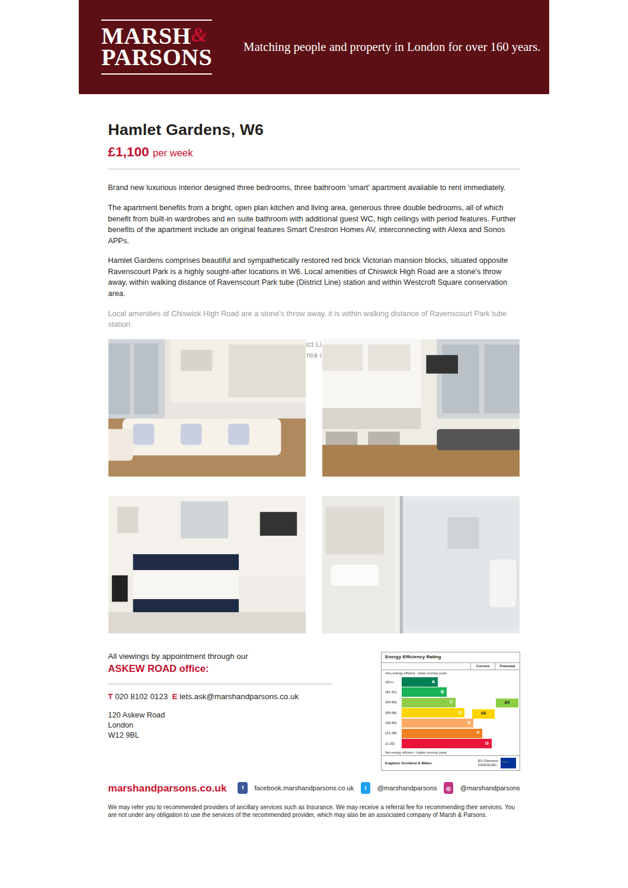MARSH&
PARSONS
Matching people and property in London for over 160 years.
Hamlet Gardens, W6
£1,100 per week
Brand new luxurious interior designed three bedrooms, three bathroom 'smart' apartment available to rent immediately.
The apartment benefits from a bright, open plan kitchen and living area, generous three double bedrooms, all of which benefit from built-in wardrobes and en suite bathroom with additional guest WC, high ceilings with period features. Further benefits of the apartment include an original features Smart Crestron Homes AV, interconnecting with Alexa and Sonos APPs.
Hamlet Gardens comprises beautiful and sympathetically restored red brick Victorian mansion blocks, situated opposite Ravenscourt Park is a highly sought-after locations in W6. Local amenities of Chiswick High Road are a stone's throw away, within walking distance of Ravenscourt Park tube (District Line) station and within Westcroft Square conservation area.
Local amenities of Chiswick High Road are a stone's throw away, it is within walking distance of Ravenscourt Park tube station.
Situated within walking distance of Ravenscourt Park (District Line) station, Hamlet Gardens is ideally placed for access to Stamford Brook and Hammersmith, with the conservation area of Westcroft Square close at hand.
All viewings by appointment through our
ASKEW ROAD office:
T 020 8102 0123 E lets.ask@marshandparsons.co.uk
120 Askew Road
London
W12 9BL
Energy Efficiency Rating
Current
Potential
Very energy efficient - lower running costs
(92+)
A
(81-91)
B
(69-80)
C
(55-68)
D
(39-54)
E
(21-38)
F
(1-20)
G
66
80
Not energy efficient - higher running costs
England, Scotland & Wales
EU Directive
2002/91/EC
marshandparsons.co.uk f facebook.marshandparsons.co.uk t @marshandparsons ◎ @marshandparsons
We may refer you to recommended providers of ancillary services such as Insurance. We may receive a referral fee for recommending their services. You are not under any obligation to use the services of the recommended provider, which may also be an associated company of Marsh & Parsons.